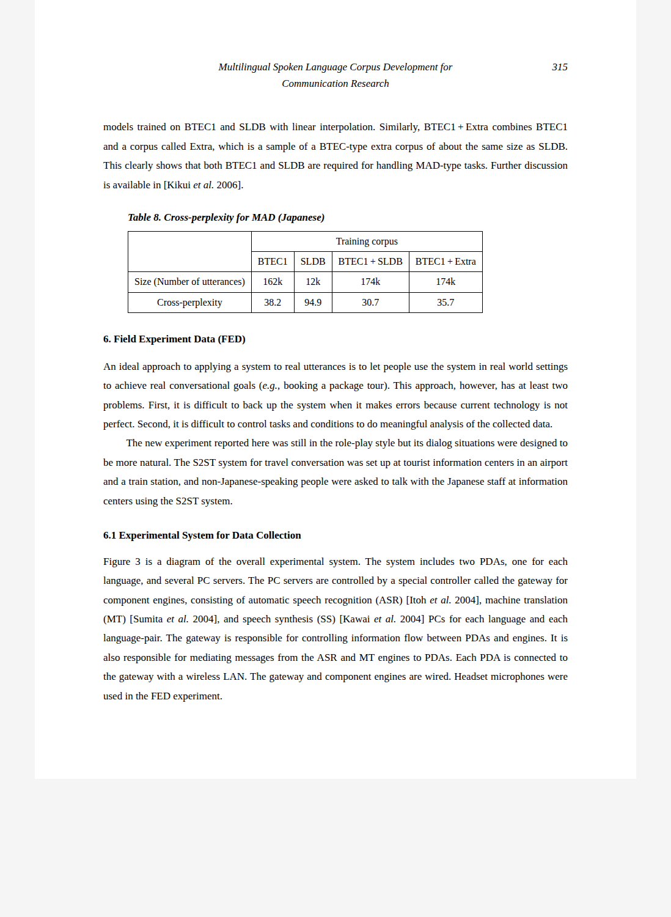315 Multilingual Spoken Language Corpus Development for Communication Research
models trained on BTEC1 and SLDB with linear interpolation. Similarly, BTEC1 + Extra combines BTEC1 and a corpus called Extra, which is a sample of a BTEC-type extra corpus of about the same size as SLDB. This clearly shows that both BTEC1 and SLDB are required for handling MAD-type tasks. Further discussion is available in [Kikui et al. 2006].
Table 8. Cross-perplexity for MAD (Japanese)
| | Training corpus |
| BTEC1 | SLDB | BTEC1 + SLDB | BTEC1 + Extra |
| Size (Number of utterances) | 162k | 12k | 174k | 174k |
| Cross-perplexity | 38.2 | 94.9 | 30.7 | 35.7 |
6. Field Experiment Data (FED)
An ideal approach to applying a system to real utterances is to let people use the system in real world settings to achieve real conversational goals (e.g., booking a package tour). This approach, however, has at least two problems. First, it is difficult to back up the system when it makes errors because current technology is not perfect. Second, it is difficult to control tasks and conditions to do meaningful analysis of the collected data.
The new experiment reported here was still in the role-play style but its dialog situations were designed to be more natural. The S2ST system for travel conversation was set up at tourist information centers in an airport and a train station, and non-Japanese-speaking people were asked to talk with the Japanese staff at information centers using the S2ST system.
6.1 Experimental System for Data Collection
Figure 3 is a diagram of the overall experimental system. The system includes two PDAs, one for each language, and several PC servers. The PC servers are controlled by a special controller called the gateway for component engines, consisting of automatic speech recognition (ASR) [Itoh et al. 2004], machine translation (MT) [Sumita et al. 2004], and speech synthesis (SS) [Kawai et al. 2004] PCs for each language and each language-pair. The gateway is responsible for controlling information flow between PDAs and engines. It is also responsible for mediating messages from the ASR and MT engines to PDAs. Each PDA is connected to the gateway with a wireless LAN. The gateway and component engines are wired. Headset microphones were used in the FED experiment.